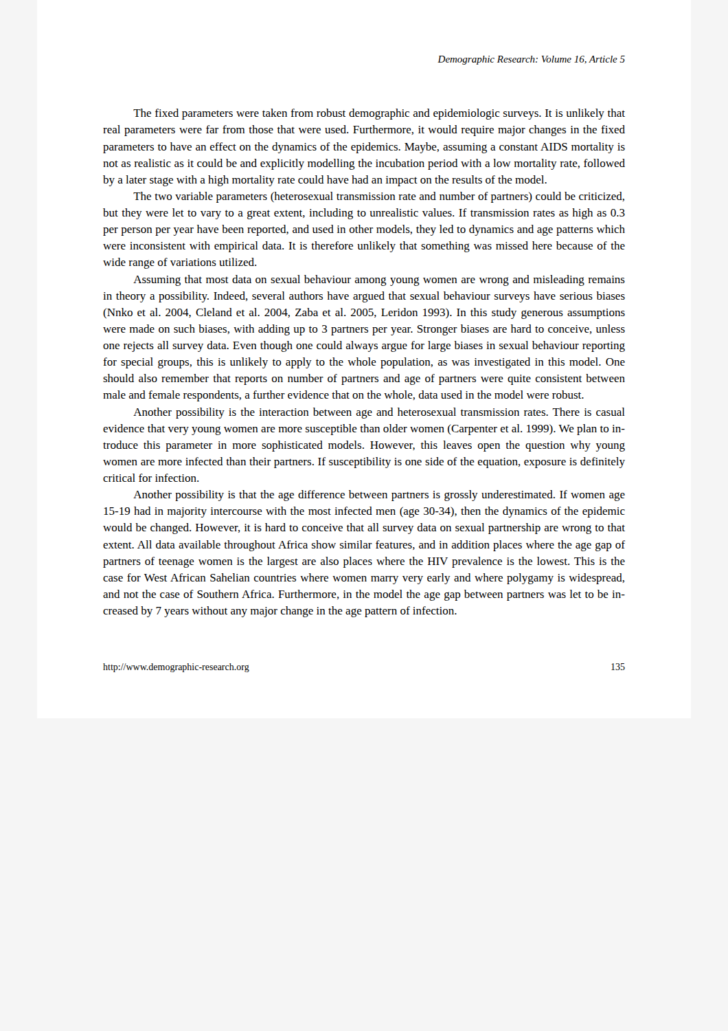Demographic Research: Volume 16, Article 5
The fixed parameters were taken from robust demographic and epidemiologic surveys. It is unlikely that real parameters were far from those that were used. Furthermore, it would require major changes in the fixed parameters to have an effect on the dynamics of the epidemics. Maybe, assuming a constant AIDS mortality is not as realistic as it could be and explicitly modelling the incubation period with a low mortality rate, followed by a later stage with a high mortality rate could have had an impact on the results of the model.
The two variable parameters (heterosexual transmission rate and number of partners) could be criticized, but they were let to vary to a great extent, including to unrealistic values. If transmission rates as high as 0.3 per person per year have been reported, and used in other models, they led to dynamics and age patterns which were inconsistent with empirical data. It is therefore unlikely that something was missed here because of the wide range of variations utilized.
Assuming that most data on sexual behaviour among young women are wrong and misleading remains in theory a possibility. Indeed, several authors have argued that sexual behaviour surveys have serious biases (Nnko et al. 2004, Cleland et al. 2004, Zaba et al. 2005, Leridon 1993). In this study generous assumptions were made on such biases, with adding up to 3 partners per year. Stronger biases are hard to conceive, unless one rejects all survey data. Even though one could always argue for large biases in sexual behaviour reporting for special groups, this is unlikely to apply to the whole population, as was investigated in this model. One should also remember that reports on number of partners and age of partners were quite consistent between male and female respondents, a further evidence that on the whole, data used in the model were robust.
Another possibility is the interaction between age and heterosexual transmission rates. There is casual evidence that very young women are more susceptible than older women (Carpenter et al. 1999). We plan to introduce this parameter in more sophisticated models. However, this leaves open the question why young women are more infected than their partners. If susceptibility is one side of the equation, exposure is definitely critical for infection.
Another possibility is that the age difference between partners is grossly underestimated. If women age 15-19 had in majority intercourse with the most infected men (age 30-34), then the dynamics of the epidemic would be changed. However, it is hard to conceive that all survey data on sexual partnership are wrong to that extent. All data available throughout Africa show similar features, and in addition places where the age gap of partners of teenage women is the largest are also places where the HIV prevalence is the lowest. This is the case for West African Sahelian countries where women marry very early and where polygamy is widespread, and not the case of Southern Africa. Furthermore, in the model the age gap between partners was let to be increased by 7 years without any major change in the age pattern of infection.
http://www.demographic-research.org 135